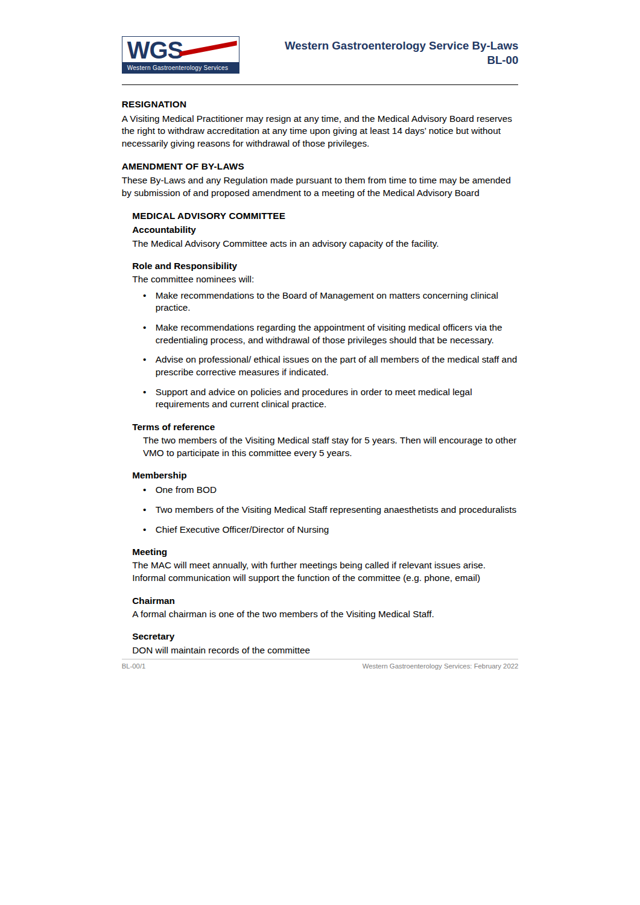WGS
Western Gastroenterology Services
Western Gastroenterology Service By-Laws
BL-00
RESIGNATION
A Visiting Medical Practitioner may resign at any time, and the Medical Advisory Board reserves the right to withdraw accreditation at any time upon giving at least 14 days’ notice but without necessarily giving reasons for withdrawal of those privileges.
AMENDMENT OF BY-LAWS
These By-Laws and any Regulation made pursuant to them from time to time may be amended by submission of and proposed amendment to a meeting of the Medical Advisory Board
MEDICAL ADVISORY COMMITTEE
Accountability
The Medical Advisory Committee acts in an advisory capacity of the facility.
Role and Responsibility
The committee nominees will:
Make recommendations to the Board of Management on matters concerning clinical practice.
Make recommendations regarding the appointment of visiting medical officers via the credentialing process, and withdrawal of those privileges should that be necessary.
Advise on professional/ ethical issues on the part of all members of the medical staff and prescribe corrective measures if indicated.
Support and advice on policies and procedures in order to meet medical legal requirements and current clinical practice.
Terms of reference
The two members of the Visiting Medical staff stay for 5 years. Then will encourage to other VMO to participate in this committee every 5 years.
Membership
One from BOD
Two members of the Visiting Medical Staff representing anaesthetists and proceduralists
Chief Executive Officer/Director of Nursing
Meeting
The MAC will meet annually, with further meetings being called if relevant issues arise. Informal communication will support the function of the committee (e.g. phone, email)
Chairman
A formal chairman is one of the two members of the Visiting Medical Staff.
Secretary
DON will maintain records of the committee
BL-00/1 Western Gastroenterology Services: February 2022